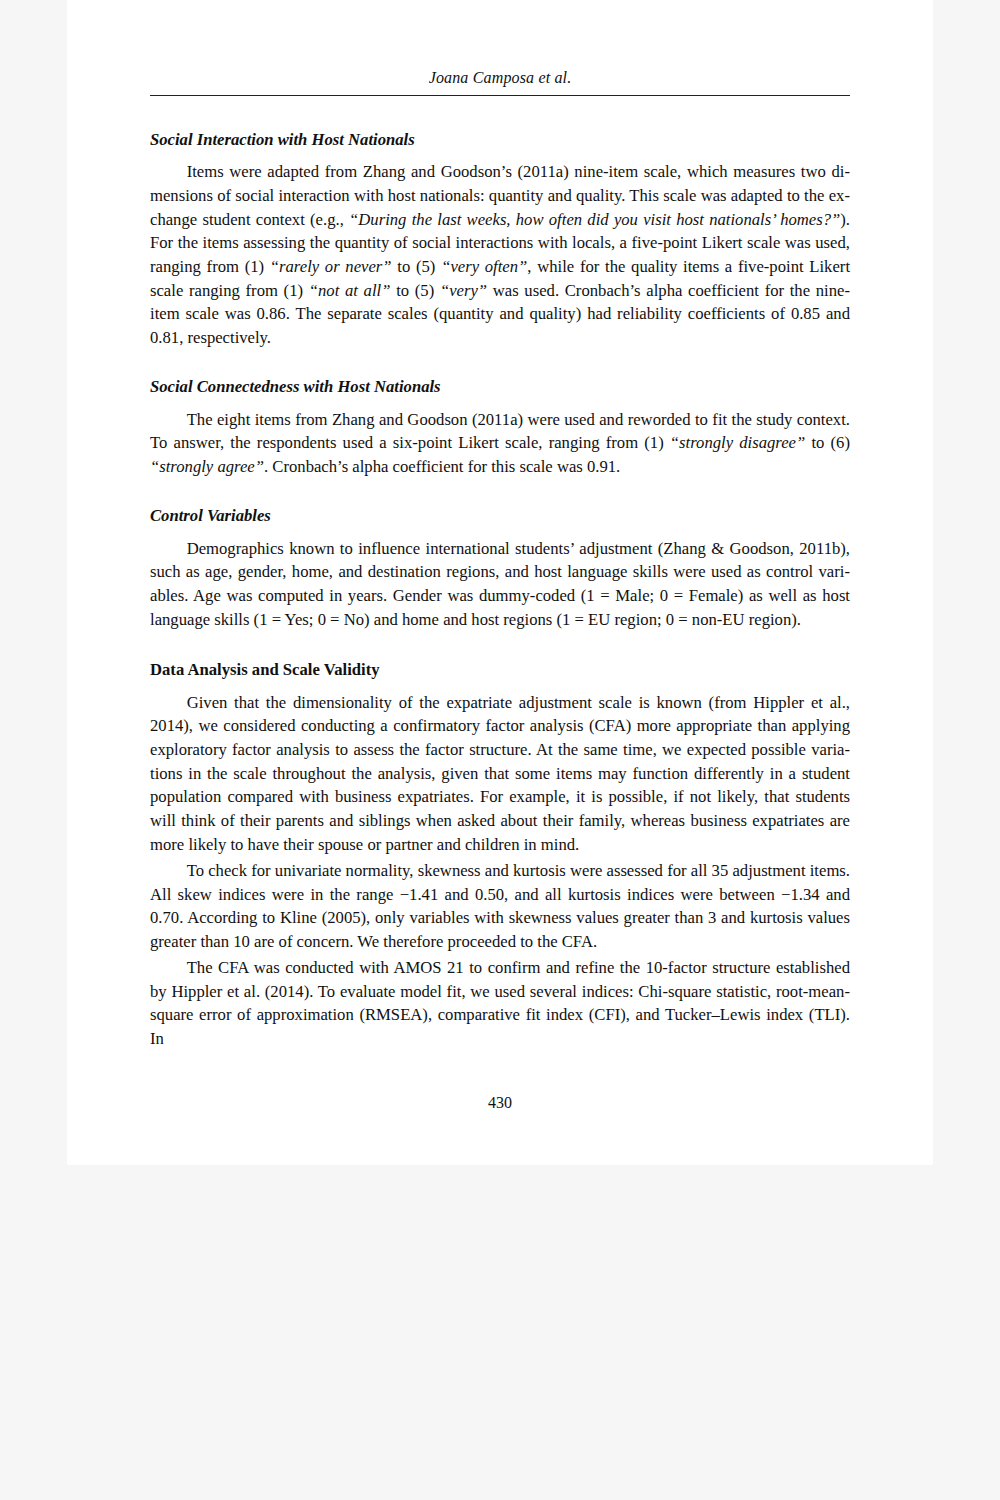Joana Camposa et al.
Social Interaction with Host Nationals
Items were adapted from Zhang and Goodson’s (2011a) nine-item scale, which measures two dimensions of social interaction with host nationals: quantity and quality. This scale was adapted to the exchange student context (e.g., “During the last weeks, how often did you visit host nationals’ homes?”). For the items assessing the quantity of social interactions with locals, a five-point Likert scale was used, ranging from (1) “rarely or never” to (5) “very often”, while for the quality items a five-point Likert scale ranging from (1) “not at all” to (5) “very” was used. Cronbach’s alpha coefficient for the nine-item scale was 0.86. The separate scales (quantity and quality) had reliability coefficients of 0.85 and 0.81, respectively.
Social Connectedness with Host Nationals
The eight items from Zhang and Goodson (2011a) were used and reworded to fit the study context. To answer, the respondents used a six-point Likert scale, ranging from (1) “strongly disagree” to (6) “strongly agree”. Cronbach’s alpha coefficient for this scale was 0.91.
Control Variables
Demographics known to influence international students’ adjustment (Zhang & Goodson, 2011b), such as age, gender, home, and destination regions, and host language skills were used as control variables. Age was computed in years. Gender was dummy-coded (1 = Male; 0 = Female) as well as host language skills (1 = Yes; 0 = No) and home and host regions (1 = EU region; 0 = non-EU region).
Data Analysis and Scale Validity
Given that the dimensionality of the expatriate adjustment scale is known (from Hippler et al., 2014), we considered conducting a confirmatory factor analysis (CFA) more appropriate than applying exploratory factor analysis to assess the factor structure. At the same time, we expected possible variations in the scale throughout the analysis, given that some items may function differently in a student population compared with business expatriates. For example, it is possible, if not likely, that students will think of their parents and siblings when asked about their family, whereas business expatriates are more likely to have their spouse or partner and children in mind.
To check for univariate normality, skewness and kurtosis were assessed for all 35 adjustment items. All skew indices were in the range −1.41 and 0.50, and all kurtosis indices were between −1.34 and 0.70. According to Kline (2005), only variables with skewness values greater than 3 and kurtosis values greater than 10 are of concern. We therefore proceeded to the CFA.
The CFA was conducted with AMOS 21 to confirm and refine the 10-factor structure established by Hippler et al. (2014). To evaluate model fit, we used several indices: Chi-square statistic, root-mean-square error of approximation (RMSEA), comparative fit index (CFI), and Tucker–Lewis index (TLI). In
430